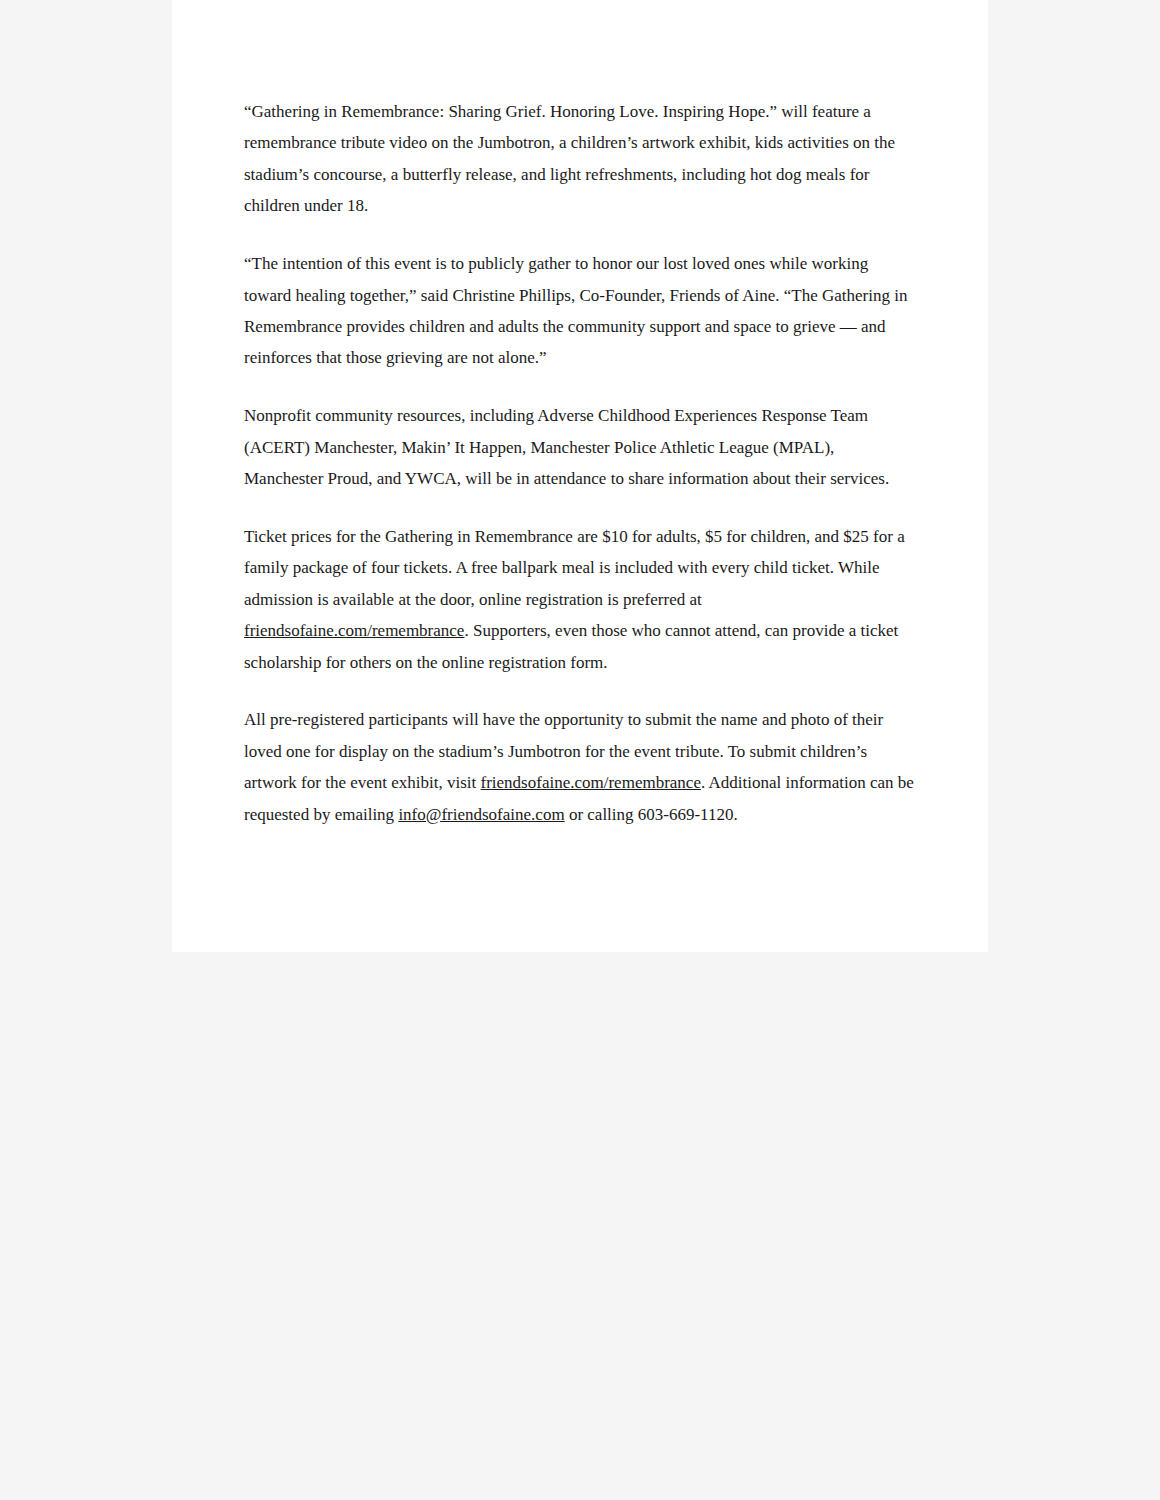“Gathering in Remembrance: Sharing Grief. Honoring Love. Inspiring Hope.” will feature a remembrance tribute video on the Jumbotron, a children’s artwork exhibit, kids activities on the stadium’s concourse, a butterfly release, and light refreshments, including hot dog meals for children under 18.
“The intention of this event is to publicly gather to honor our lost loved ones while working toward healing together,” said Christine Phillips, Co-Founder, Friends of Aine. “The Gathering in Remembrance provides children and adults the community support and space to grieve — and reinforces that those grieving are not alone.”
Nonprofit community resources, including Adverse Childhood Experiences Response Team (ACERT) Manchester, Makin’ It Happen, Manchester Police Athletic League (MPAL), Manchester Proud, and YWCA, will be in attendance to share information about their services.
Ticket prices for the Gathering in Remembrance are $10 for adults, $5 for children, and $25 for a family package of four tickets. A free ballpark meal is included with every child ticket. While admission is available at the door, online registration is preferred at friendsofaine.com/remembrance. Supporters, even those who cannot attend, can provide a ticket scholarship for others on the online registration form.
All pre-registered participants will have the opportunity to submit the name and photo of their loved one for display on the stadium’s Jumbotron for the event tribute. To submit children’s artwork for the event exhibit, visit friendsofaine.com/remembrance. Additional information can be requested by emailing info@friendsofaine.com or calling 603-669-1120.